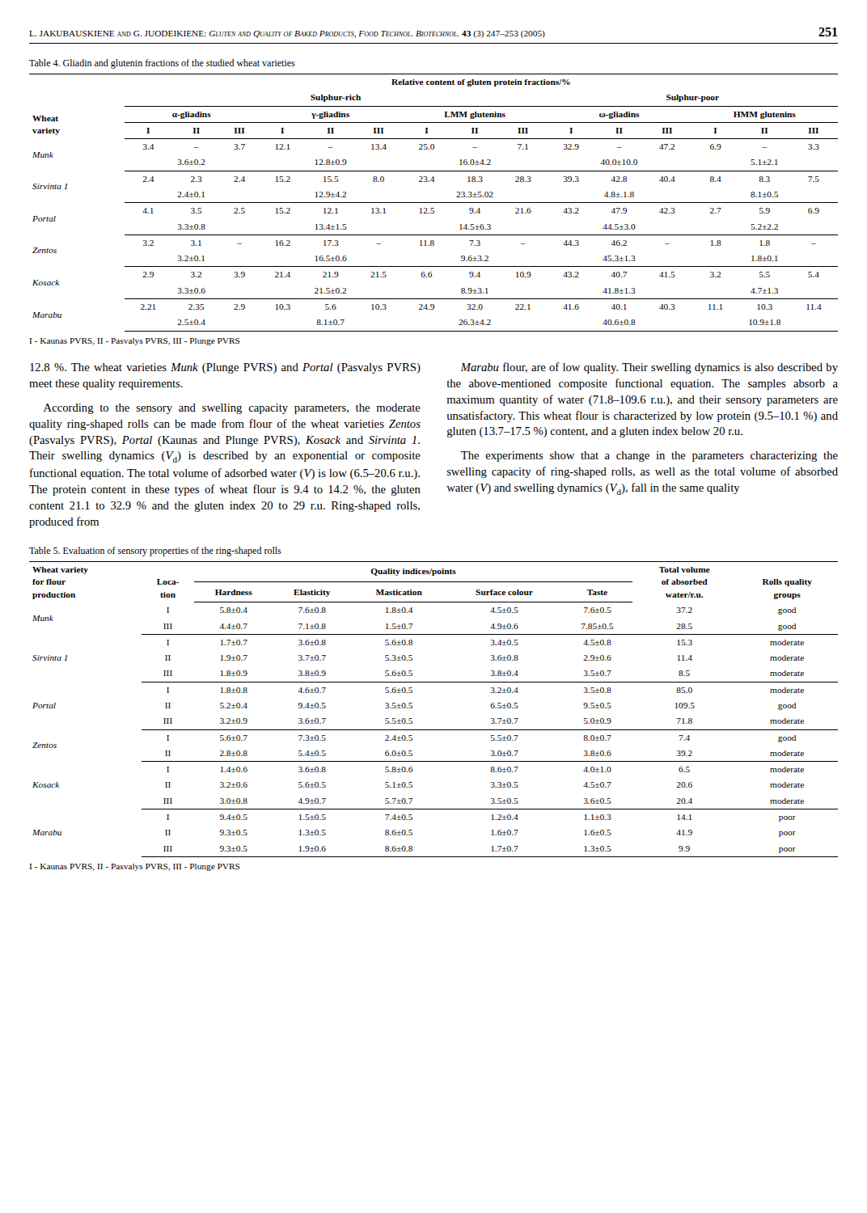L. JAKUBAUSKIENE and G. JUODEIKIENE: Gluten and Quality of Baked Products, Food Technol. Biotechnol. 43 (3) 247–253 (2005)
251
Table 4. Gliadin and glutenin fractions of the studied wheat varieties
| Wheat variety | Relative content of gluten protein fractions/% |
| --- | --- |
| Sulphur-rich | Sulphur-poor |
| α-gliadins | γ-gliadins | LMM glutenins | ω-gliadins | HMM glutenins |
| I | II | III | I | II | III | I | II | III | I | II | III | I | II | III |
| Munk | 3.4 | – | 3.7 | 12.1 | – | 13.4 | 25.0 | – | 7.1 | 32.9 | – | 47.2 | 6.9 | – | 3.3 |
| 3.6±0.2 | 12.8±0.9 | 16.0±4.2 | 40.0±10.0 | 5.1±2.1 |
| Sirvinta 1 | 2.4 | 2.3 | 2.4 | 15.2 | 15.5 | 8.0 | 23.4 | 18.3 | 28.3 | 39.3 | 42.8 | 40.4 | 8.4 | 8.3 | 7.5 |
| 2.4±0.1 | 12.9±4.2 | 23.3±5.02 | 4.8±.1.8 | 8.1±0.5 |
| Portal | 4.1 | 3.5 | 2.5 | 15.2 | 12.1 | 13.1 | 12.5 | 9.4 | 21.6 | 43.2 | 47.9 | 42.3 | 2.7 | 5.9 | 6.9 |
| 3.3±0.8 | 13.4±1.5 | 14.5±6.3 | 44.5±3.0 | 5.2±2.2 |
| Zentos | 3.2 | 3.1 | – | 16.2 | 17.3 | – | 11.8 | 7.3 | – | 44.3 | 46.2 | – | 1.8 | 1.8 | – |
| 3.2±0.1 | 16.5±0.6 | 9.6±3.2 | 45.3±1.3 | 1.8±0.1 |
| Kosack | 2.9 | 3.2 | 3.9 | 21.4 | 21.9 | 21.5 | 6.6 | 9.4 | 10.9 | 43.2 | 40.7 | 41.5 | 3.2 | 5.5 | 5.4 |
| 3.3±0.6 | 21.5±0.2 | 8.9±3.1 | 41.8±1.3 | 4.7±1.3 |
| Marabu | 2.21 | 2.35 | 2.9 | 10.3 | 5.6 | 10.3 | 24.9 | 32.0 | 22.1 | 41.6 | 40.1 | 40.3 | 11.1 | 10.3 | 11.4 |
| 2.5±0.4 | 8.1±0.7 | 26.3±4.2 | 40.6±0.8 | 10.9±1.8 |
I - Kaunas PVRS, II - Pasvalys PVRS, III - Plunge PVRS
12.8 %. The wheat varieties Munk (Plunge PVRS) and Portal (Pasvalys PVRS) meet these quality requirements.
According to the sensory and swelling capacity parameters, the moderate quality ring-shaped rolls can be made from flour of the wheat varieties Zentos (Pasvalys PVRS), Portal (Kaunas and Plunge PVRS), Kosack and Sirvinta 1. Their swelling dynamics (Vd) is described by an exponential or composite functional equation. The total volume of adsorbed water (V) is low (6.5–20.6 r.u.). The protein content in these types of wheat flour is 9.4 to 14.2 %, the gluten content 21.1 to 32.9 % and the gluten index 20 to 29 r.u. Ring-shaped rolls, produced from
Marabu flour, are of low quality. Their swelling dynamics is also described by the above-mentioned composite functional equation. The samples absorb a maximum quantity of water (71.8–109.6 r.u.), and their sensory parameters are unsatisfactory. This wheat flour is characterized by low protein (9.5–10.1 %) and gluten (13.7–17.5 %) content, and a gluten index below 20 r.u.
The experiments show that a change in the parameters characterizing the swelling capacity of ring-shaped rolls, as well as the total volume of absorbed water (V) and swelling dynamics (Vd), fall in the same quality
Table 5. Evaluation of sensory properties of the ring-shaped rolls
| Wheat variety for flour production | Loca- tion | Quality indices/points | Total volume of absorbed water/r.u. | Rolls quality groups |
| --- | --- | --- | --- | --- |
| Hardness | Elasticity | Mastication | Surface colour | Taste |
| Munk | I | 5.8±0.4 | 7.6±0.8 | 1.8±0.4 | 4.5±0.5 | 7.6±0.5 | 37.2 | good |
| III | 4.4±0.7 | 7.1±0.8 | 1.5±0.7 | 4.9±0.6 | 7.85±0.5 | 28.5 | good |
| Sirvinta 1 | I | 1.7±0.7 | 3.6±0.8 | 5.6±0.8 | 3.4±0.5 | 4.5±0.8 | 15.3 | moderate |
| II | 1.9±0.7 | 3.7±0.7 | 5.3±0.5 | 3.6±0.8 | 2.9±0.6 | 11.4 | moderate |
| III | 1.8±0.9 | 3.8±0.9 | 5.6±0.5 | 3.8±0.4 | 3.5±0.7 | 8.5 | moderate |
| Portal | I | 1.8±0.8 | 4.6±0.7 | 5.6±0.5 | 3.2±0.4 | 3.5±0.8 | 85.0 | moderate |
| II | 5.2±0.4 | 9.4±0.5 | 3.5±0.5 | 6.5±0.5 | 9.5±0.5 | 109.5 | good |
| III | 3.2±0.9 | 3.6±0.7 | 5.5±0.5 | 3.7±0.7 | 5.0±0.9 | 71.8 | moderate |
| Zentos | I | 5.6±0.7 | 7.3±0.5 | 2.4±0.5 | 5.5±0.7 | 8.0±0.7 | 7.4 | good |
| II | 2.8±0.8 | 5.4±0.5 | 6.0±0.5 | 3.0±0.7 | 3.8±0.6 | 39.2 | moderate |
| Kosack | I | 1.4±0.6 | 3.6±0.8 | 5.8±0.6 | 8.6±0.7 | 4.0±1.0 | 6.5 | moderate |
| II | 3.2±0.6 | 5.6±0.5 | 5.1±0.5 | 3.3±0.5 | 4.5±0.7 | 20.6 | moderate |
| III | 3.0±0.8 | 4.9±0.7 | 5.7±0.7 | 3.5±0.5 | 3.6±0.5 | 20.4 | moderate |
| Marabu | I | 9.4±0.5 | 1.5±0.5 | 7.4±0.5 | 1.2±0.4 | 1.1±0.3 | 14.1 | poor |
| II | 9.3±0.5 | 1.3±0.5 | 8.6±0.5 | 1.6±0.7 | 1.6±0.5 | 41.9 | poor |
| III | 9.3±0.5 | 1.9±0.6 | 8.6±0.8 | 1.7±0.7 | 1.3±0.5 | 9.9 | poor |
I - Kaunas PVRS, II - Pasvalys PVRS, III - Plunge PVRS